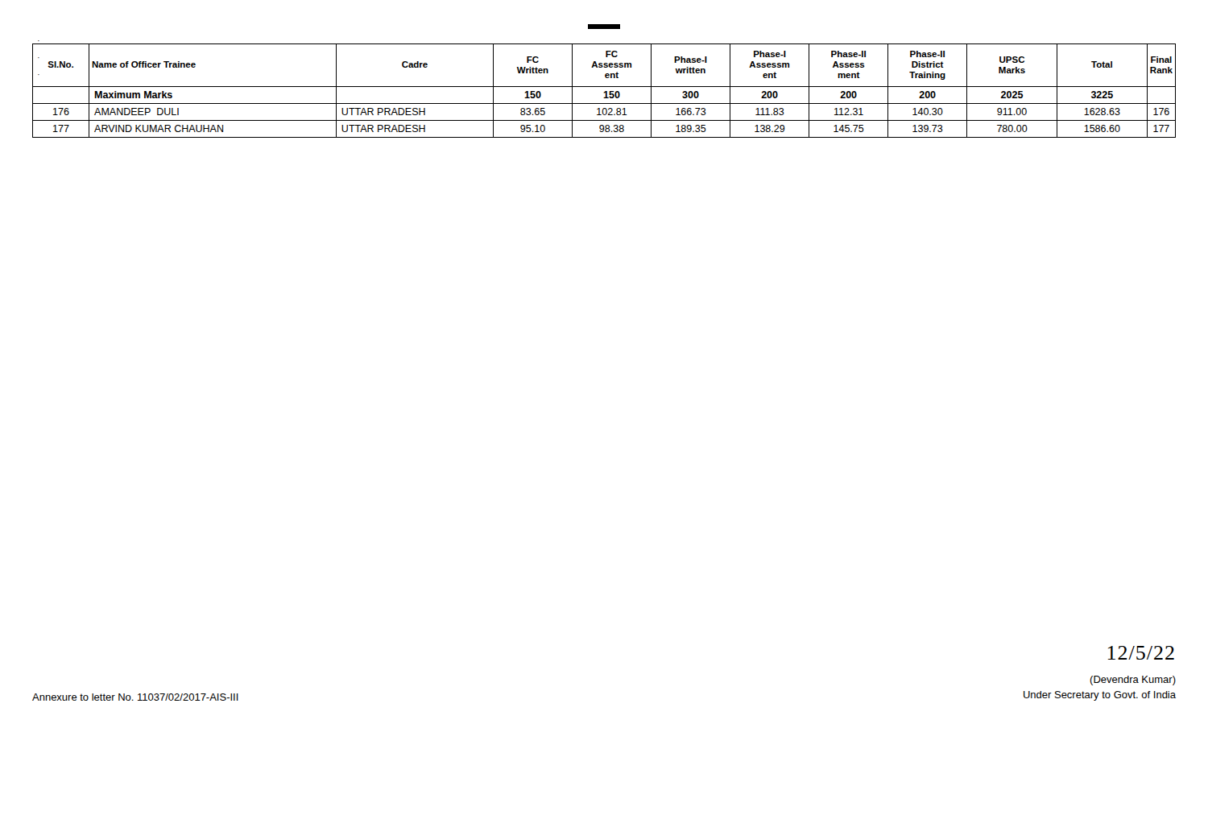·
·
·
| Sl.No. | Name of Officer Trainee | Cadre | FC Written | FC Assessm ent | Phase-I written | Phase-I Assessm ent | Phase-II Assess ment | Phase-II District Training | UPSC Marks | Total | Final Rank |
| --- | --- | --- | --- | --- | --- | --- | --- | --- | --- | --- | --- |
| | Maximum Marks | | 150 | 150 | 300 | 200 | 200 | 200 | 2025 | 3225 | |
| 176 | AMANDEEP DULI | UTTAR PRADESH | 83.65 | 102.81 | 166.73 | 111.83 | 112.31 | 140.30 | 911.00 | 1628.63 | 176 |
| 177 | ARVIND KUMAR CHAUHAN | UTTAR PRADESH | 95.10 | 98.38 | 189.35 | 138.29 | 145.75 | 139.73 | 780.00 | 1586.60 | 177 |
Annexure to letter No. 11037/02/2017-AIS-III
12/5/22
(Devendra Kumar)
Under Secretary to Govt. of India